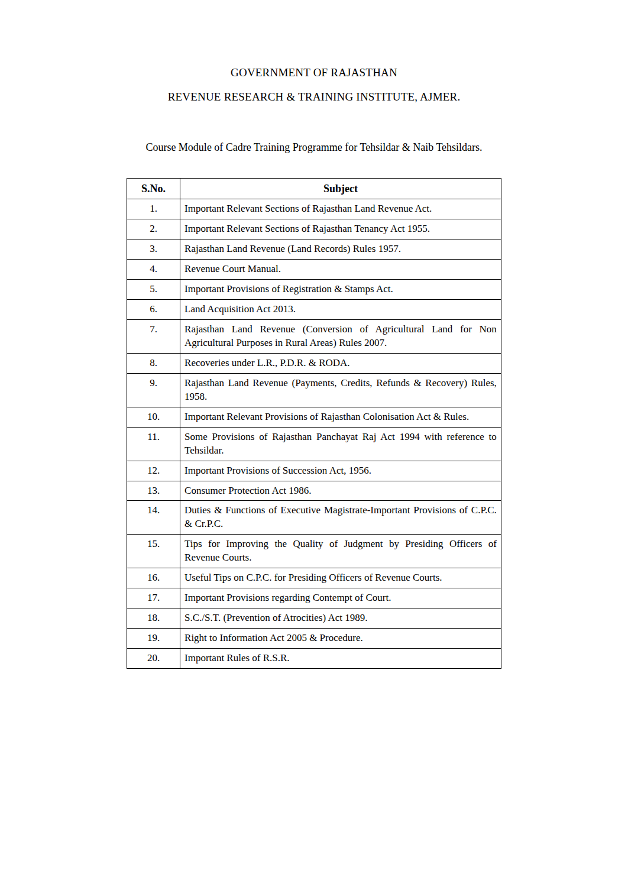GOVERNMENT OF RAJASTHAN
REVENUE RESEARCH & TRAINING INSTITUTE, AJMER.
Course Module of Cadre Training Programme for Tehsildar & Naib Tehsildars.
| S.No. | Subject |
| --- | --- |
| 1. | Important Relevant Sections of Rajasthan Land Revenue Act. |
| 2. | Important Relevant Sections of Rajasthan Tenancy Act 1955. |
| 3. | Rajasthan Land Revenue (Land Records) Rules 1957. |
| 4. | Revenue Court Manual. |
| 5. | Important Provisions of Registration & Stamps Act. |
| 6. | Land Acquisition Act 2013. |
| 7. | Rajasthan Land Revenue (Conversion of Agricultural Land for Non Agricultural Purposes in Rural Areas) Rules 2007. |
| 8. | Recoveries under L.R., P.D.R. & RODA. |
| 9. | Rajasthan Land Revenue (Payments, Credits, Refunds & Recovery) Rules, 1958. |
| 10. | Important Relevant Provisions of Rajasthan Colonisation Act & Rules. |
| 11. | Some Provisions of Rajasthan Panchayat Raj Act 1994 with reference to Tehsildar. |
| 12. | Important Provisions of Succession Act, 1956. |
| 13. | Consumer Protection Act 1986. |
| 14. | Duties & Functions of Executive Magistrate-Important Provisions of C.P.C. & Cr.P.C. |
| 15. | Tips for Improving the Quality of Judgment by Presiding Officers of Revenue Courts. |
| 16. | Useful Tips on C.P.C. for Presiding Officers of Revenue Courts. |
| 17. | Important Provisions regarding Contempt of Court. |
| 18. | S.C./S.T. (Prevention of Atrocities) Act 1989. |
| 19. | Right to Information Act 2005 & Procedure. |
| 20. | Important Rules of R.S.R. |